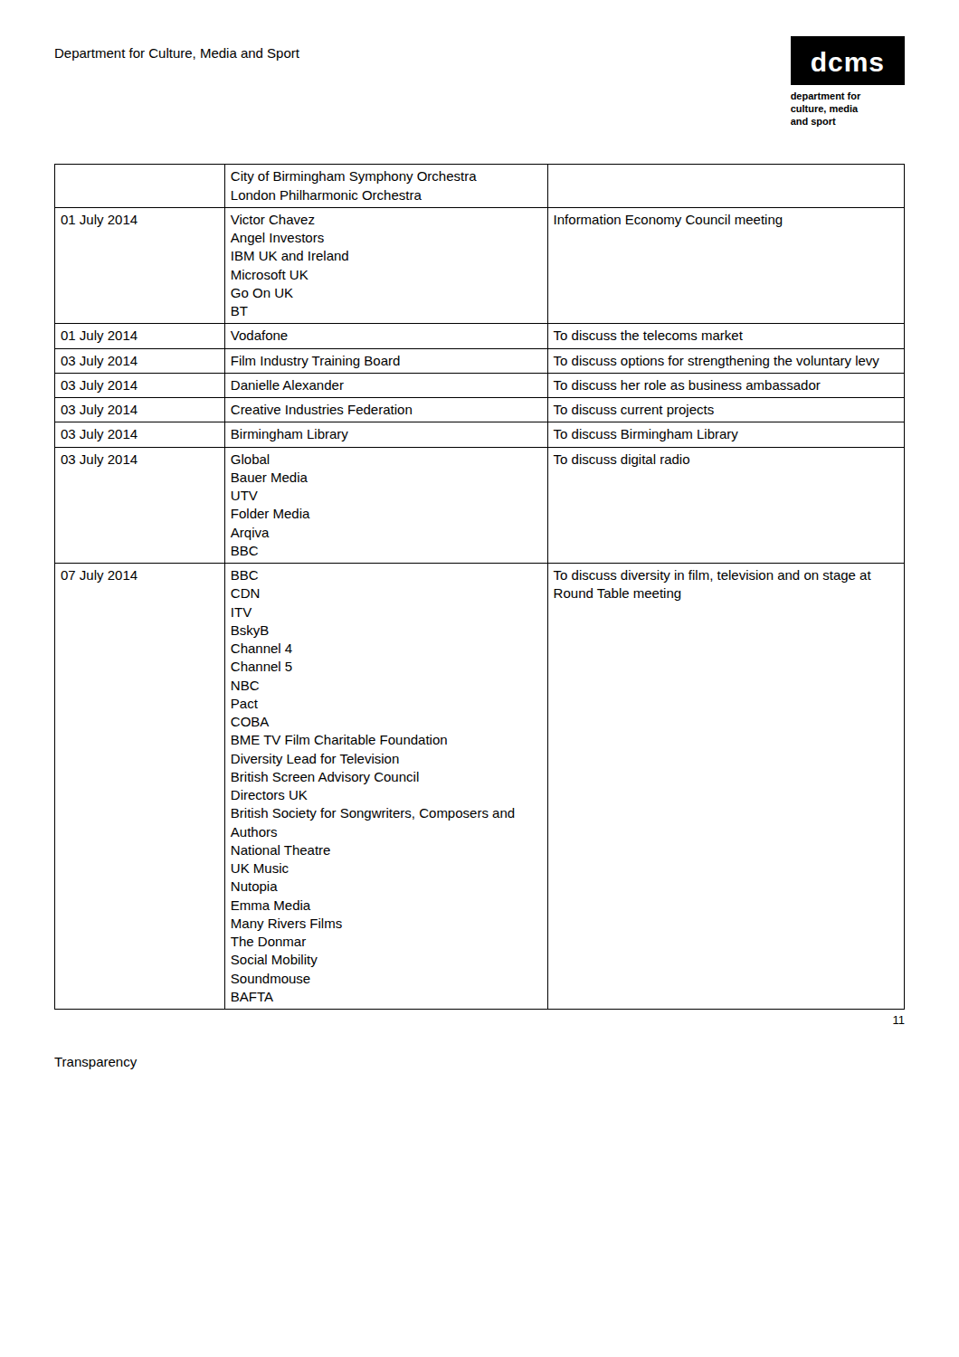Department for Culture, Media and Sport
dcms
department for
culture, media
and sport
| | City of Birmingham Symphony Orchestra London Philharmonic Orchestra | |
| 01 July 2014 | Victor Chavez Angel Investors IBM UK and Ireland Microsoft UK Go On UK BT | Information Economy Council meeting |
| 01 July 2014 | Vodafone | To discuss the telecoms market |
| 03 July 2014 | Film Industry Training Board | To discuss options for strengthening the voluntary levy |
| 03 July 2014 | Danielle Alexander | To discuss her role as business ambassador |
| 03 July 2014 | Creative Industries Federation | To discuss current projects |
| 03 July 2014 | Birmingham Library | To discuss Birmingham Library |
| 03 July 2014 | Global Bauer Media UTV Folder Media Arqiva BBC | To discuss digital radio |
| 07 July 2014 | BBC CDN ITV BskyB Channel 4 Channel 5 NBC Pact COBA BME TV Film Charitable Foundation Diversity Lead for Television British Screen Advisory Council Directors UK British Society for Songwriters, Composers and Authors National Theatre UK Music Nutopia Emma Media Many Rivers Films The Donmar Social Mobility Soundmouse BAFTA | To discuss diversity in film, television and on stage at Round Table meeting |
11
Transparency